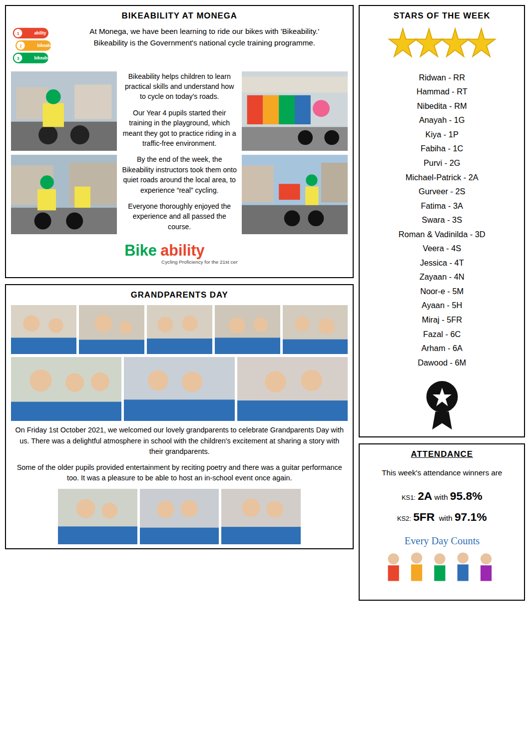BIKEABILITY AT MONEGA
At Monega, we have been learning to ride our bikes with 'Bikeability.'
Bikeability is the Government's national cycle training programme.
Bikeability helps children to learn practical skills and understand how to cycle on today's roads.
Our Year 4 pupils started their training in the playground, which meant they got to practice riding in a traffic-free environment.
By the end of the week, the Bikeability instructors took them onto quiet roads around the local area, to experience “real” cycling.
Everyone thoroughly enjoyed the experience and all passed the course.
GRANDPARENTS DAY
On Friday 1st October 2021, we welcomed our lovely grandparents to celebrate Grandparents Day with us. There was a delightful atmosphere in school with the children's excitement at sharing a story with their grandparents.
Some of the older pupils provided entertainment by reciting poetry and there was a guitar performance too. It was a pleasure to be able to host an in-school event once again.
STARS OF THE WEEK
Ridwan - RR
Hammad - RT
Nibedita - RM
Anayah - 1G
Kiya - 1P
Fabiha - 1C
Purvi - 2G
Michael-Patrick - 2A
Gurveer - 2S
Fatima - 3A
Swara - 3S
Roman & Vadinilda - 3D
Veera - 4S
Jessica - 4T
Zayaan - 4N
Noor-e - 5M
Ayaan - 5H
Miraj - 5FR
Fazal - 6C
Arham - 6A
Dawood - 6M
ATTENDANCE
This week's attendance winners are
KS1: 2A with 95.8%
KS2: 5FR with 97.1%